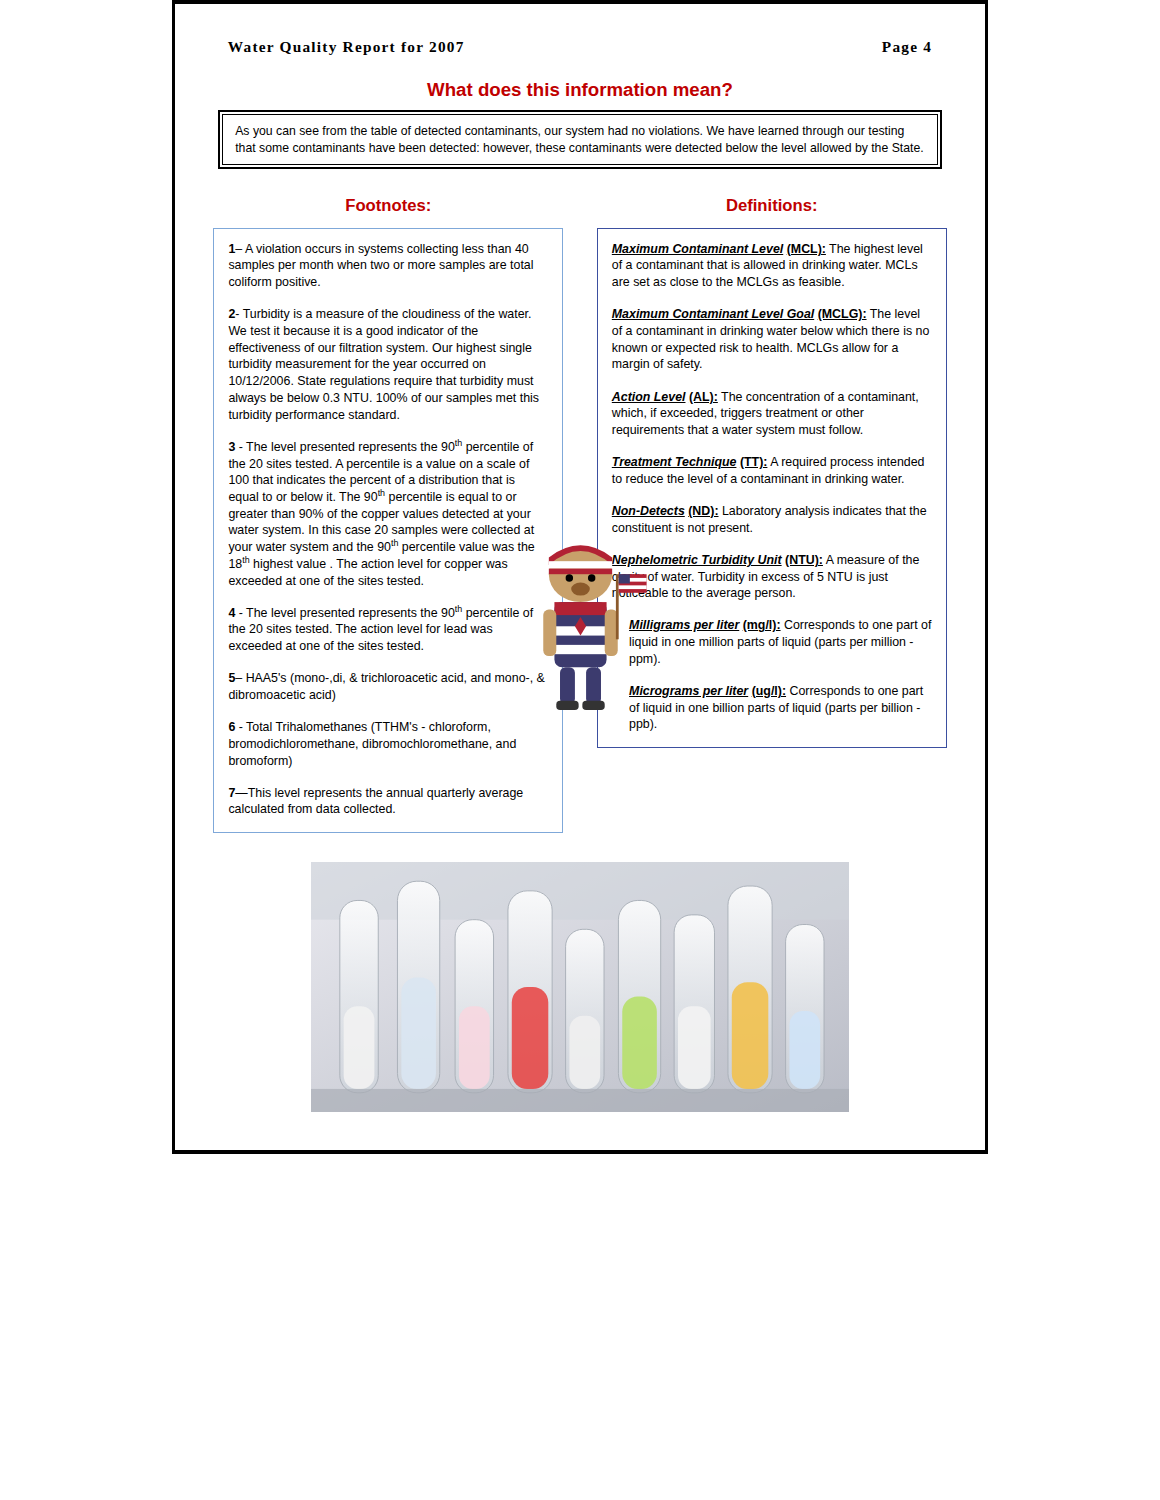Water Quality Report for 2007
Page 4
What does this information mean?
As you can see from the table of detected contaminants, our system had no violations. We have learned through our testing that some contaminants have been detected: however, these contaminants were detected below the level allowed by the State.
Footnotes:
1– A violation occurs in systems collecting less than 40 samples per month when two or more samples are total coliform positive.
2- Turbidity is a measure of the cloudiness of the water. We test it because it is a good indicator of the effectiveness of our filtration system. Our highest single turbidity measurement for the year occurred on 10/12/2006. State regulations require that turbidity must always be below 0.3 NTU. 100% of our samples met this turbidity performance standard.
3 - The level presented represents the 90th percentile of the 20 sites tested. A percentile is a value on a scale of 100 that indicates the percent of a distribution that is equal to or below it. The 90th percentile is equal to or greater than 90% of the copper values detected at your water system. In this case 20 samples were collected at your water system and the 90th percentile value was the 18th highest value . The action level for copper was exceeded at one of the sites tested.
4 - The level presented represents the 90th percentile of the 20 sites tested. The action level for lead was exceeded at one of the sites tested.
5– HAA5's (mono-,di, & trichloroacetic acid, and mono-, & dibromoacetic acid)
6 - Total Trihalomethanes (TTHM's - chloroform, bromodichloromethane, dibromochloromethane, and bromoform)
7—This level represents the annual quarterly average calculated from data collected.
Definitions:
Maximum Contaminant Level (MCL): The highest level of a contaminant that is allowed in drinking water. MCLs are set as close to the MCLGs as feasible.
Maximum Contaminant Level Goal (MCLG): The level of a contaminant in drinking water below which there is no known or expected risk to health. MCLGs allow for a margin of safety.
Action Level (AL): The concentration of a contaminant, which, if exceeded, triggers treatment or other requirements that a water system must follow.
Treatment Technique (TT): A required process intended to reduce the level of a contaminant in drinking water.
Non-Detects (ND): Laboratory analysis indicates that the constituent is not present.
Nephelometric Turbidity Unit (NTU): A measure of the clarity of water. Turbidity in excess of 5 NTU is just noticeable to the average person.
Milligrams per liter (mg/l): Corresponds to one part of liquid in one million parts of liquid (parts per million - ppm).
Micrograms per liter (ug/l): Corresponds to one part of liquid in one billion parts of liquid (parts per billion - ppb).